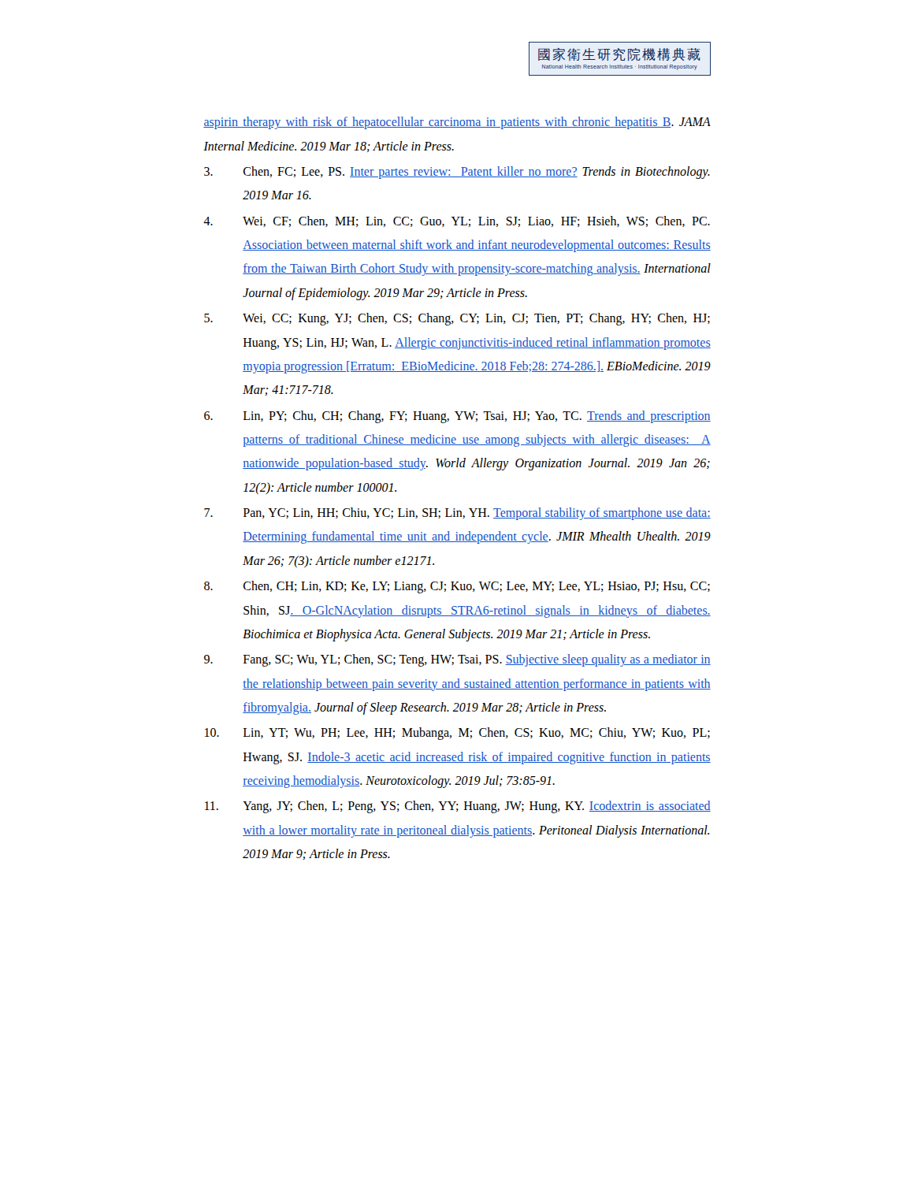國家衛生研究院機構典藏 National Health Research Institutes · Institutional Repository
aspirin therapy with risk of hepatocellular carcinoma in patients with chronic hepatitis B. JAMA Internal Medicine. 2019 Mar 18; Article in Press.
3. Chen, FC; Lee, PS. Inter partes review: Patent killer no more? Trends in Biotechnology. 2019 Mar 16.
4. Wei, CF; Chen, MH; Lin, CC; Guo, YL; Lin, SJ; Liao, HF; Hsieh, WS; Chen, PC. Association between maternal shift work and infant neurodevelopmental outcomes: Results from the Taiwan Birth Cohort Study with propensity-score-matching analysis. International Journal of Epidemiology. 2019 Mar 29; Article in Press.
5. Wei, CC; Kung, YJ; Chen, CS; Chang, CY; Lin, CJ; Tien, PT; Chang, HY; Chen, HJ; Huang, YS; Lin, HJ; Wan, L. Allergic conjunctivitis-induced retinal inflammation promotes myopia progression [Erratum: EBioMedicine. 2018 Feb;28: 274-286.]. EBioMedicine. 2019 Mar; 41:717-718.
6. Lin, PY; Chu, CH; Chang, FY; Huang, YW; Tsai, HJ; Yao, TC. Trends and prescription patterns of traditional Chinese medicine use among subjects with allergic diseases: A nationwide population-based study. World Allergy Organization Journal. 2019 Jan 26; 12(2): Article number 100001.
7. Pan, YC; Lin, HH; Chiu, YC; Lin, SH; Lin, YH. Temporal stability of smartphone use data: Determining fundamental time unit and independent cycle. JMIR Mhealth Uhealth. 2019 Mar 26; 7(3): Article number e12171.
8. Chen, CH; Lin, KD; Ke, LY; Liang, CJ; Kuo, WC; Lee, MY; Lee, YL; Hsiao, PJ; Hsu, CC; Shin, SJ. O-GlcNAcylation disrupts STRA6-retinol signals in kidneys of diabetes. Biochimica et Biophysica Acta. General Subjects. 2019 Mar 21; Article in Press.
9. Fang, SC; Wu, YL; Chen, SC; Teng, HW; Tsai, PS. Subjective sleep quality as a mediator in the relationship between pain severity and sustained attention performance in patients with fibromyalgia. Journal of Sleep Research. 2019 Mar 28; Article in Press.
10. Lin, YT; Wu, PH; Lee, HH; Mubanga, M; Chen, CS; Kuo, MC; Chiu, YW; Kuo, PL; Hwang, SJ. Indole-3 acetic acid increased risk of impaired cognitive function in patients receiving hemodialysis. Neurotoxicology. 2019 Jul; 73:85-91.
11. Yang, JY; Chen, L; Peng, YS; Chen, YY; Huang, JW; Hung, KY. Icodextrin is associated with a lower mortality rate in peritoneal dialysis patients. Peritoneal Dialysis International. 2019 Mar 9; Article in Press.